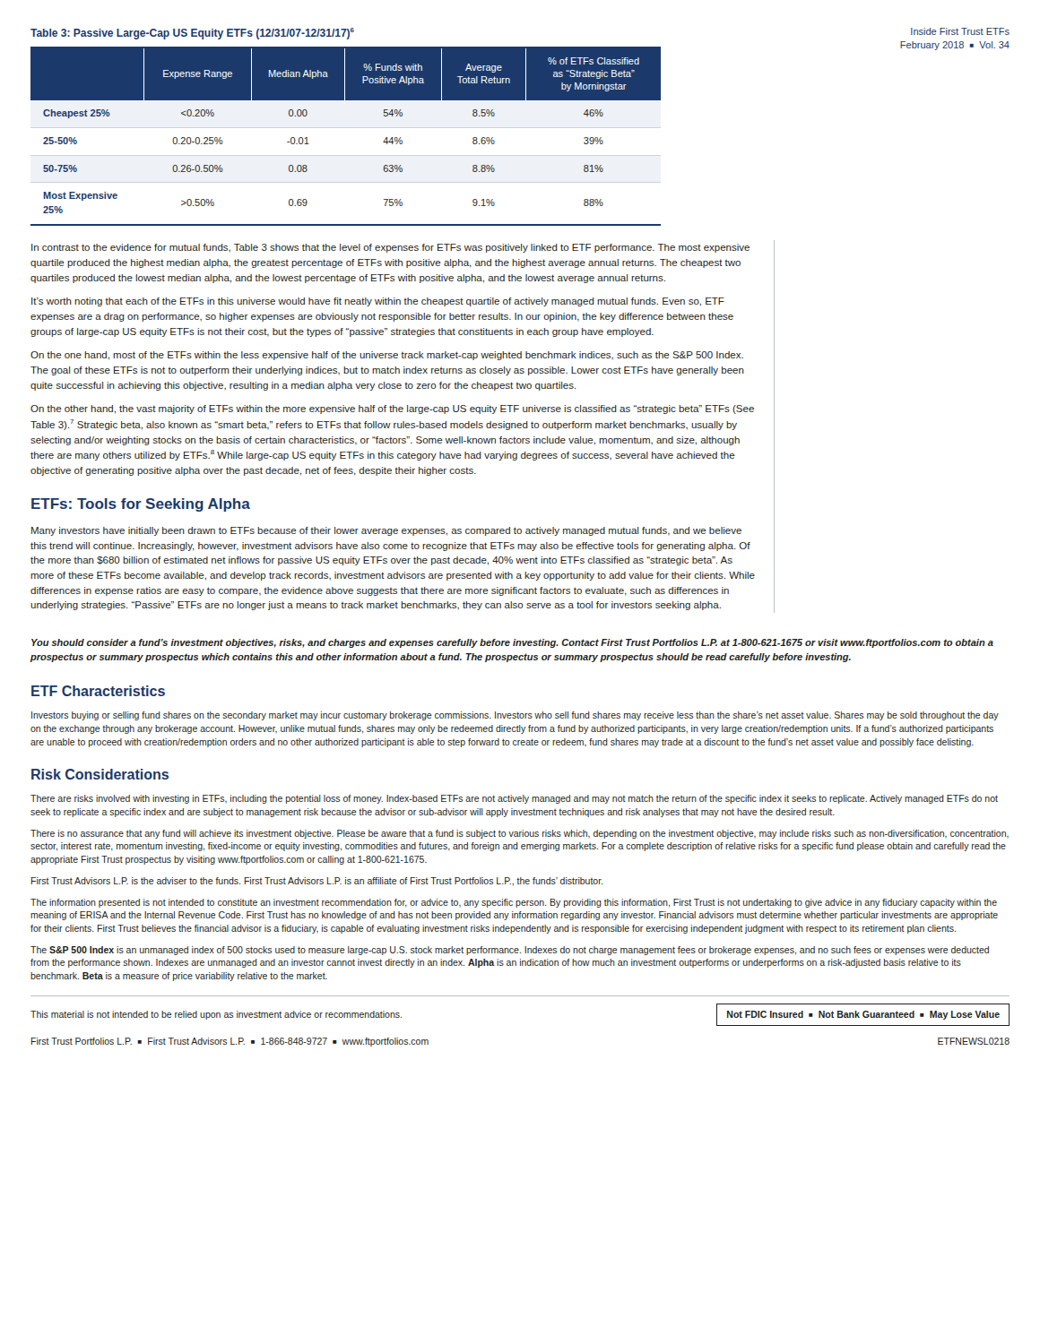Table 3: Passive Large-Cap US Equity ETFs (12/31/07-12/31/17)6
| | Expense Range | Median Alpha | % Funds with Positive Alpha | Average Total Return | % of ETFs Classified as “Strategic Beta” by Morningstar |
| --- | --- | --- | --- | --- | --- |
| Cheapest 25% | <0.20% | 0.00 | 54% | 8.5% | 46% |
| 25-50% | 0.20-0.25% | -0.01 | 44% | 8.6% | 39% |
| 50-75% | 0.26-0.50% | 0.08 | 63% | 8.8% | 81% |
| Most Expensive 25% | >0.50% | 0.69 | 75% | 9.1% | 88% |
Inside First Trust ETFs
February 2018 ■ Vol. 34
In contrast to the evidence for mutual funds, Table 3 shows that the level of expenses for ETFs was positively linked to ETF performance. The most expensive quartile produced the highest median alpha, the greatest percentage of ETFs with positive alpha, and the highest average annual returns. The cheapest two quartiles produced the lowest median alpha, and the lowest percentage of ETFs with positive alpha, and the lowest average annual returns.
It’s worth noting that each of the ETFs in this universe would have fit neatly within the cheapest quartile of actively managed mutual funds. Even so, ETF expenses are a drag on performance, so higher expenses are obviously not responsible for better results. In our opinion, the key difference between these groups of large-cap US equity ETFs is not their cost, but the types of “passive” strategies that constituents in each group have employed.
On the one hand, most of the ETFs within the less expensive half of the universe track market-cap weighted benchmark indices, such as the S&P 500 Index. The goal of these ETFs is not to outperform their underlying indices, but to match index returns as closely as possible. Lower cost ETFs have generally been quite successful in achieving this objective, resulting in a median alpha very close to zero for the cheapest two quartiles.
On the other hand, the vast majority of ETFs within the more expensive half of the large-cap US equity ETF universe is classified as “strategic beta” ETFs (See Table 3).7 Strategic beta, also known as “smart beta,” refers to ETFs that follow rules-based models designed to outperform market benchmarks, usually by selecting and/or weighting stocks on the basis of certain characteristics, or “factors”. Some well-known factors include value, momentum, and size, although there are many others utilized by ETFs.8 While large-cap US equity ETFs in this category have had varying degrees of success, several have achieved the objective of generating positive alpha over the past decade, net of fees, despite their higher costs.
ETFs: Tools for Seeking Alpha
Many investors have initially been drawn to ETFs because of their lower average expenses, as compared to actively managed mutual funds, and we believe this trend will continue. Increasingly, however, investment advisors have also come to recognize that ETFs may also be effective tools for generating alpha. Of the more than $680 billion of estimated net inflows for passive US equity ETFs over the past decade, 40% went into ETFs classified as “strategic beta”. As more of these ETFs become available, and develop track records, investment advisors are presented with a key opportunity to add value for their clients. While differences in expense ratios are easy to compare, the evidence above suggests that there are more significant factors to evaluate, such as differences in underlying strategies. “Passive” ETFs are no longer just a means to track market benchmarks, they can also serve as a tool for investors seeking alpha.
You should consider a fund’s investment objectives, risks, and charges and expenses carefully before investing. Contact First Trust Portfolios L.P. at 1-800-621-1675 or visit www.ftportfolios.com to obtain a prospectus or summary prospectus which contains this and other information about a fund. The prospectus or summary prospectus should be read carefully before investing.
ETF Characteristics
Investors buying or selling fund shares on the secondary market may incur customary brokerage commissions. Investors who sell fund shares may receive less than the share’s net asset value. Shares may be sold throughout the day on the exchange through any brokerage account. However, unlike mutual funds, shares may only be redeemed directly from a fund by authorized participants, in very large creation/redemption units. If a fund’s authorized participants are unable to proceed with creation/redemption orders and no other authorized participant is able to step forward to create or redeem, fund shares may trade at a discount to the fund’s net asset value and possibly face delisting.
Risk Considerations
There are risks involved with investing in ETFs, including the potential loss of money. Index-based ETFs are not actively managed and may not match the return of the specific index it seeks to replicate. Actively managed ETFs do not seek to replicate a specific index and are subject to management risk because the advisor or sub-advisor will apply investment techniques and risk analyses that may not have the desired result.
There is no assurance that any fund will achieve its investment objective. Please be aware that a fund is subject to various risks which, depending on the investment objective, may include risks such as non-diversification, concentration, sector, interest rate, momentum investing, fixed-income or equity investing, commodities and futures, and foreign and emerging markets. For a complete description of relative risks for a specific fund please obtain and carefully read the appropriate First Trust prospectus by visiting www.ftportfolios.com or calling at 1-800-621-1675.
First Trust Advisors L.P. is the adviser to the funds. First Trust Advisors L.P. is an affiliate of First Trust Portfolios L.P., the funds’ distributor.
The information presented is not intended to constitute an investment recommendation for, or advice to, any specific person. By providing this information, First Trust is not undertaking to give advice in any fiduciary capacity within the meaning of ERISA and the Internal Revenue Code. First Trust has no knowledge of and has not been provided any information regarding any investor. Financial advisors must determine whether particular investments are appropriate for their clients. First Trust believes the financial advisor is a fiduciary, is capable of evaluating investment risks independently and is responsible for exercising independent judgment with respect to its retirement plan clients.
The S&P 500 Index is an unmanaged index of 500 stocks used to measure large-cap U.S. stock market performance. Indexes do not charge management fees or brokerage expenses, and no such fees or expenses were deducted from the performance shown. Indexes are unmanaged and an investor cannot invest directly in an index. Alpha is an indication of how much an investment outperforms or underperforms on a risk-adjusted basis relative to its benchmark. Beta is a measure of price variability relative to the market.
This material is not intended to be relied upon as investment advice or recommendations.
Not FDIC Insured ■ Not Bank Guaranteed ■ May Lose Value
First Trust Portfolios L.P. ■ First Trust Advisors L.P. ■ 1-866-848-9727 ■ www.ftportfolios.com
ETFNEWSL0218